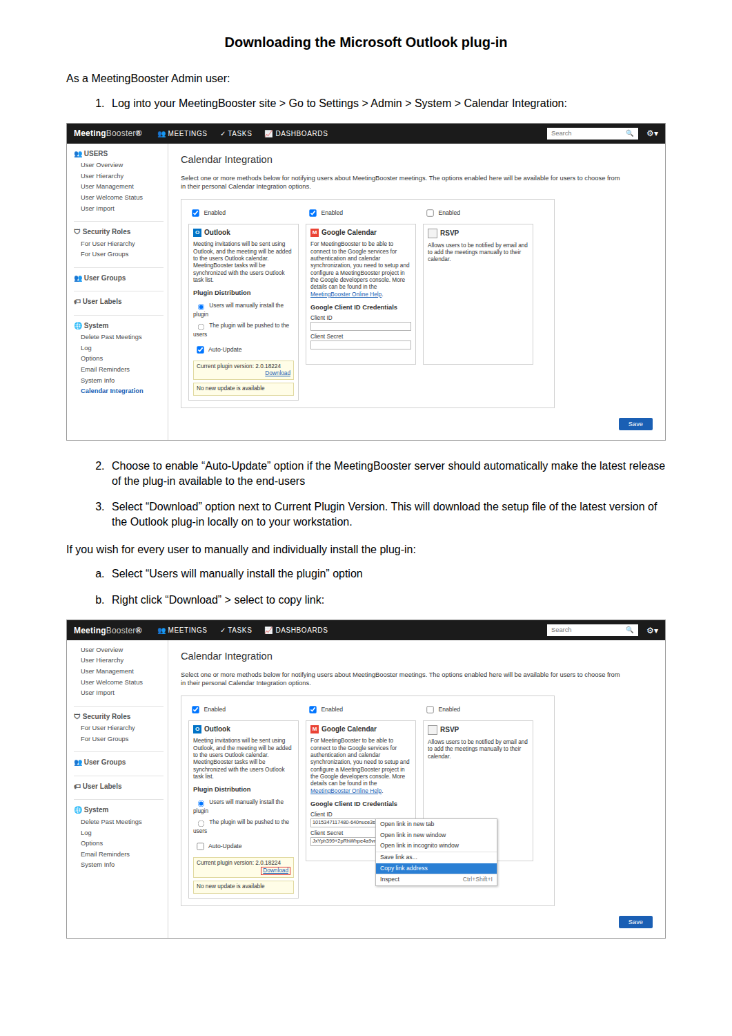Downloading the Microsoft Outlook plug-in
As a MeetingBooster Admin user:
Log into your MeetingBooster site > Go to Settings > Admin > System > Calendar Integration:
MeetingBooster®
👥 MEETINGS ✓ TASKS 📈 DASHBOARDS
Search🔍
⚙▾
👥 USERS
User Overview
User Hierarchy
User Management
User Welcome Status
User Import
🛡 Security Roles
For User Hierarchy
For User Groups
👥 User Groups
🏷 User Labels
🌐 System
Delete Past Meetings
Log
Options
Email Reminders
System Info
Calendar Integration
Calendar Integration
Select one or more methods below for notifying users about MeetingBooster meetings. The options enabled here will be available for users to choose from in their personal Calendar Integration options.
Enabled
O Outlook
Meeting invitations will be sent using Outlook, and the meeting will be added to the users Outlook calendar. MeetingBooster tasks will be synchronized with the users Outlook task list.
Plugin Distribution
Users will manually install the plugin
The plugin will be pushed to the users
Auto-Update
Current plugin version: 2.0.18224 Download
No new update is available
Enabled
M Google Calendar
For MeetingBooster to be able to connect to the Google services for authentication and calendar synchronization, you need to setup and configure a MeetingBooster project in the Google developers console. More details can be found in the MeetingBooster Online Help.
Google Client ID Credentials
Client ID
Client Secret
Enabled
RSVP
Allows users to be notified by email and to add the meetings manually to their calendar.
Save
Choose to enable “Auto-Update” option if the MeetingBooster server should automatically make the latest release of the plug-in available to the end-users
Select “Download” option next to Current Plugin Version. This will download the setup file of the latest version of the Outlook plug-in locally on to your workstation.
If you wish for every user to manually and individually install the plug-in:
Select “Users will manually install the plugin” option
Right click “Download” > select to copy link:
MeetingBooster®
👥 MEETINGS ✓ TASKS 📈 DASHBOARDS
Search🔍
⚙▾
User Overview
User Hierarchy
User Management
User Welcome Status
User Import
🛡 Security Roles
For User Hierarchy
For User Groups
👥 User Groups
🏷 User Labels
🌐 System
Delete Past Meetings
Log
Options
Email Reminders
System Info
Calendar Integration
Select one or more methods below for notifying users about MeetingBooster meetings. The options enabled here will be available for users to choose from in their personal Calendar Integration options.
Enabled
O Outlook
Meeting invitations will be sent using Outlook, and the meeting will be added to the users Outlook calendar. MeetingBooster tasks will be synchronized with the users Outlook task list.
Plugin Distribution
Users will manually install the plugin
The plugin will be pushed to the users
Auto-Update
Current plugin version: 2.0.18224 Download
No new update is available
Enabled
M Google Calendar
For MeetingBooster to be able to connect to the Google services for authentication and calendar synchronization, you need to setup and configure a MeetingBooster project in the Google developers console. More details can be found in the MeetingBooster Online Help.
Google Client ID Credentials
Client ID
1015347117480-640nuce3s33mg2f5ruq21j
Client Secret
JxYph399+2pRhWhpe4a9vrUNN
Enabled
RSVP
Allows users to be notified by email and to add the meetings manually to their calendar.
Save
Open link in new tab
Open link in new window
Open link in incognito window
Save link as...
Copy link address
Inspect Ctrl+Shift+I